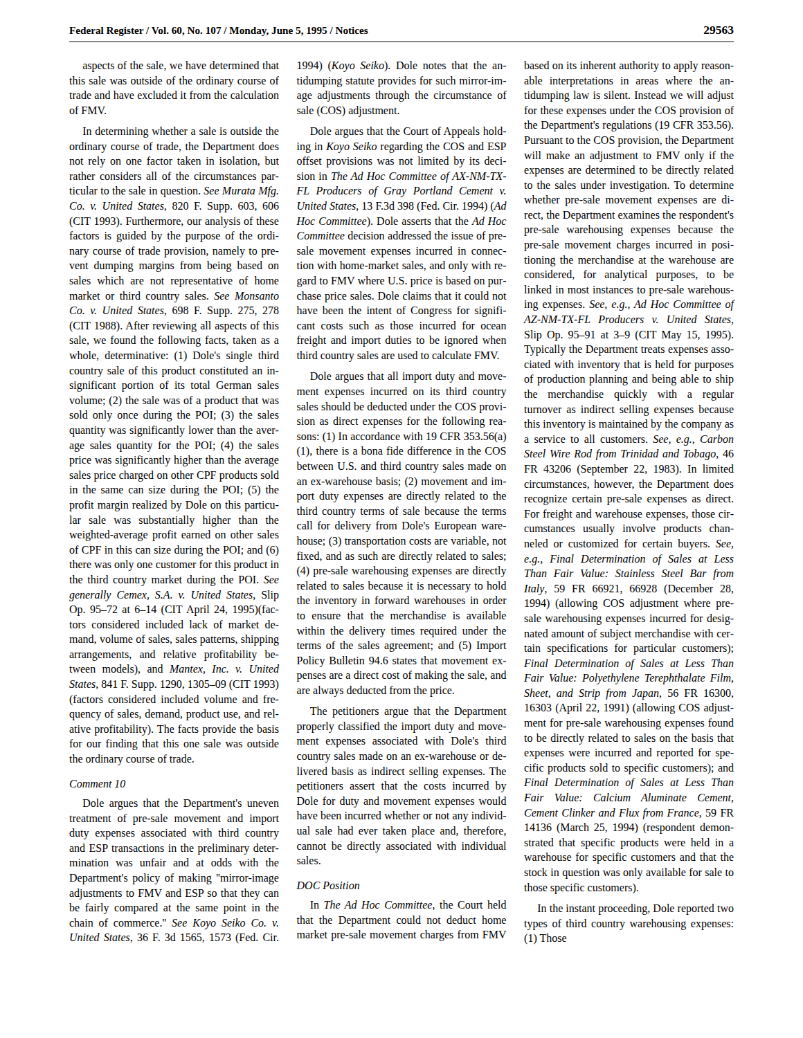Federal Register / Vol. 60, No. 107 / Monday, June 5, 1995 / Notices 29563
aspects of the sale, we have determined that this sale was outside of the ordinary course of trade and have excluded it from the calculation of FMV.
In determining whether a sale is outside the ordinary course of trade, the Department does not rely on one factor taken in isolation, but rather considers all of the circumstances particular to the sale in question. See Murata Mfg. Co. v. United States, 820 F. Supp. 603, 606 (CIT 1993). Furthermore, our analysis of these factors is guided by the purpose of the ordinary course of trade provision, namely to prevent dumping margins from being based on sales which are not representative of home market or third country sales. See Monsanto Co. v. United States, 698 F. Supp. 275, 278 (CIT 1988). After reviewing all aspects of this sale, we found the following facts, taken as a whole, determinative: (1) Dole's single third country sale of this product constituted an insignificant portion of its total German sales volume; (2) the sale was of a product that was sold only once during the POI; (3) the sales quantity was significantly lower than the average sales quantity for the POI; (4) the sales price was significantly higher than the average sales price charged on other CPF products sold in the same can size during the POI; (5) the profit margin realized by Dole on this particular sale was substantially higher than the weighted-average profit earned on other sales of CPF in this can size during the POI; and (6) there was only one customer for this product in the third country market during the POI. See generally Cemex, S.A. v. United States, Slip Op. 95–72 at 6–14 (CIT April 24, 1995)(factors considered included lack of market demand, volume of sales, sales patterns, shipping arrangements, and relative profitability between models), and Mantex, Inc. v. United States, 841 F. Supp. 1290, 1305–09 (CIT 1993) (factors considered included volume and frequency of sales, demand, product use, and relative profitability). The facts provide the basis for our finding that this one sale was outside the ordinary course of trade.
Comment 10
Dole argues that the Department's uneven treatment of pre-sale movement and import duty expenses associated with third country and ESP transactions in the preliminary determination was unfair and at odds with the Department's policy of making ''mirror-image adjustments to FMV and ESP so that they can be fairly compared at the same point in the chain of commerce.'' See Koyo Seiko Co. v. United States, 36 F. 3d 1565, 1573 (Fed. Cir. 1994) (Koyo Seiko). Dole notes that the antidumping statute provides for such mirror-image adjustments through the circumstance of sale (COS) adjustment.
Dole argues that the Court of Appeals holding in Koyo Seiko regarding the COS and ESP offset provisions was not limited by its decision in The Ad Hoc Committee of AX-NM-TX-FL Producers of Gray Portland Cement v. United States, 13 F.3d 398 (Fed. Cir. 1994) (Ad Hoc Committee). Dole asserts that the Ad Hoc Committee decision addressed the issue of pre-sale movement expenses incurred in connection with home-market sales, and only with regard to FMV where U.S. price is based on purchase price sales. Dole claims that it could not have been the intent of Congress for significant costs such as those incurred for ocean freight and import duties to be ignored when third country sales are used to calculate FMV.
Dole argues that all import duty and movement expenses incurred on its third country sales should be deducted under the COS provision as direct expenses for the following reasons: (1) In accordance with 19 CFR 353.56(a)(1), there is a bona fide difference in the COS between U.S. and third country sales made on an ex-warehouse basis; (2) movement and import duty expenses are directly related to the third country terms of sale because the terms call for delivery from Dole's European warehouse; (3) transportation costs are variable, not fixed, and as such are directly related to sales; (4) pre-sale warehousing expenses are directly related to sales because it is necessary to hold the inventory in forward warehouses in order to ensure that the merchandise is available within the delivery times required under the terms of the sales agreement; and (5) Import Policy Bulletin 94.6 states that movement expenses are a direct cost of making the sale, and are always deducted from the price.
The petitioners argue that the Department properly classified the import duty and movement expenses associated with Dole's third country sales made on an ex-warehouse or delivered basis as indirect selling expenses. The petitioners assert that the costs incurred by Dole for duty and movement expenses would have been incurred whether or not any individual sale had ever taken place and, therefore, cannot be directly associated with individual sales.
DOC Position
In The Ad Hoc Committee, the Court held that the Department could not deduct home market pre-sale movement charges from FMV based on its inherent authority to apply reasonable interpretations in areas where the antidumping law is silent. Instead we will adjust for these expenses under the COS provision of the Department's regulations (19 CFR 353.56). Pursuant to the COS provision, the Department will make an adjustment to FMV only if the expenses are determined to be directly related to the sales under investigation. To determine whether pre-sale movement expenses are direct, the Department examines the respondent's pre-sale warehousing expenses because the pre-sale movement charges incurred in positioning the merchandise at the warehouse are considered, for analytical purposes, to be linked in most instances to pre-sale warehousing expenses. See, e.g., Ad Hoc Committee of AZ-NM-TX-FL Producers v. United States, Slip Op. 95–91 at 3–9 (CIT May 15, 1995). Typically the Department treats expenses associated with inventory that is held for purposes of production planning and being able to ship the merchandise quickly with a regular turnover as indirect selling expenses because this inventory is maintained by the company as a service to all customers. See, e.g., Carbon Steel Wire Rod from Trinidad and Tobago, 46 FR 43206 (September 22, 1983). In limited circumstances, however, the Department does recognize certain pre-sale expenses as direct. For freight and warehouse expenses, those circumstances usually involve products channeled or customized for certain buyers. See, e.g., Final Determination of Sales at Less Than Fair Value: Stainless Steel Bar from Italy, 59 FR 66921, 66928 (December 28, 1994) (allowing COS adjustment where pre-sale warehousing expenses incurred for designated amount of subject merchandise with certain specifications for particular customers); Final Determination of Sales at Less Than Fair Value: Polyethylene Terephthalate Film, Sheet, and Strip from Japan, 56 FR 16300, 16303 (April 22, 1991) (allowing COS adjustment for pre-sale warehousing expenses found to be directly related to sales on the basis that expenses were incurred and reported for specific products sold to specific customers); and Final Determination of Sales at Less Than Fair Value: Calcium Aluminate Cement, Cement Clinker and Flux from France, 59 FR 14136 (March 25, 1994) (respondent demonstrated that specific products were held in a warehouse for specific customers and that the stock in question was only available for sale to those specific customers).
In the instant proceeding, Dole reported two types of third country warehousing expenses: (1) Those